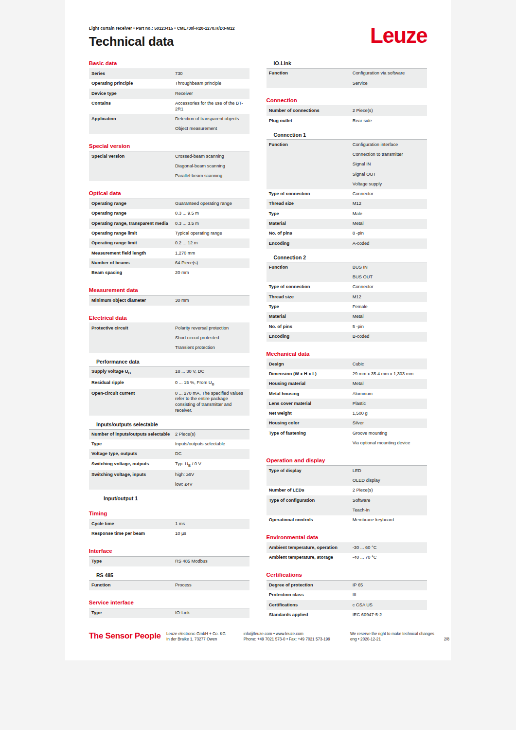Light curtain receiver • Part no.: 50123415 • CML730i-R20-1270.R/D3-M12
Technical data
Leuze
Basic data
| Series | 730 |
| Operating principle | Throughbeam principle |
| Device type | Receiver |
| Contains | Accessories for the use of the BT-2R1 |
| Application | Detection of transparent objects |
| | Object measurement |
Special version
| Special version | Crossed-beam scanning |
| | Diagonal-beam scanning |
| | Parallel-beam scanning |
Optical data
| Operating range | Guaranteed operating range |
| Operating range | 0.3 ... 9.5 m |
| Operating range, transparent media | 0.3 ... 3.5 m |
| Operating range limit | Typical operating range |
| Operating range limit | 0.2 ... 12 m |
| Measurement field length | 1,270 mm |
| Number of beams | 64 Piece(s) |
| Beam spacing | 20 mm |
Measurement data
| Minimum object diameter | 30 mm |
Electrical data
| Protective circuit | Polarity reversal protection |
| | Short circuit protected |
| | Transient protection |
Performance data
| Supply voltage U B | 18 ... 30 V, DC |
| Residual ripple | 0 ... 15 %, From U B |
| Open-circuit current | 0 ... 270 mA, The specified values refer to the entire package consisting of transmitter and receiver. |
Inputs/outputs selectable
| Number of inputs/outputs selectable | 2 Piece(s) |
| Type | Inputs/outputs selectable |
| Voltage type, outputs | DC |
| Switching voltage, outputs | Typ. U B / 0 V |
| Switching voltage, inputs | high: ≥6V |
| | low: ≤4V |
Input/output 1
Timing
| Cycle time | 1 ms |
| Response time per beam | 10 µs |
Interface
| Type | RS 485 Modbus |
RS 485
| Function | Process |
Service interface
| Type | IO-Link |
IO-Link
| Function | Configuration via software |
| | Service |
Connection
| Number of connections | 2 Piece(s) |
| Plug outlet | Rear side |
Connection 1
| Function | Configuration interface |
| | Connection to transmitter |
| | Signal IN |
| | Signal OUT |
| | Voltage supply |
| Type of connection | Connector |
| Thread size | M12 |
| Type | Male |
| Material | Metal |
| No. of pins | 8 -pin |
| Encoding | A-coded |
Connection 2
| Function | BUS IN |
| | BUS OUT |
| Type of connection | Connector |
| Thread size | M12 |
| Type | Female |
| Material | Metal |
| No. of pins | 5 -pin |
| Encoding | B-coded |
Mechanical data
| Design | Cubic |
| Dimension (W x H x L) | 29 mm x 35.4 mm x 1,303 mm |
| Housing material | Metal |
| Metal housing | Aluminum |
| Lens cover material | Plastic |
| Net weight | 1,500 g |
| Housing color | Silver |
| Type of fastening | Groove mounting |
| | Via optional mounting device |
Operation and display
| Type of display | LED |
| | OLED display |
| Number of LEDs | 2 Piece(s) |
| Type of configuration | Software |
| | Teach-in |
| Operational controls | Membrane keyboard |
Environmental data
| Ambient temperature, operation | -30 ... 60 °C |
| Ambient temperature, storage | -40 ... 70 °C |
Certifications
| Degree of protection | IP 65 |
| Protection class | III |
| Certifications | c CSA US |
| Standards applied | IEC 60947-5-2 |
The Sensor People
Leuze electronic GmbH + Co. KG
In der Braike 1, 73277 Owen
info@leuze.com • www.leuze.com
Phone: +49 7021 573-0 • Fax: +49 7021 573-199
We reserve the right to make technical changes
eng • 2020-12-21
2/8